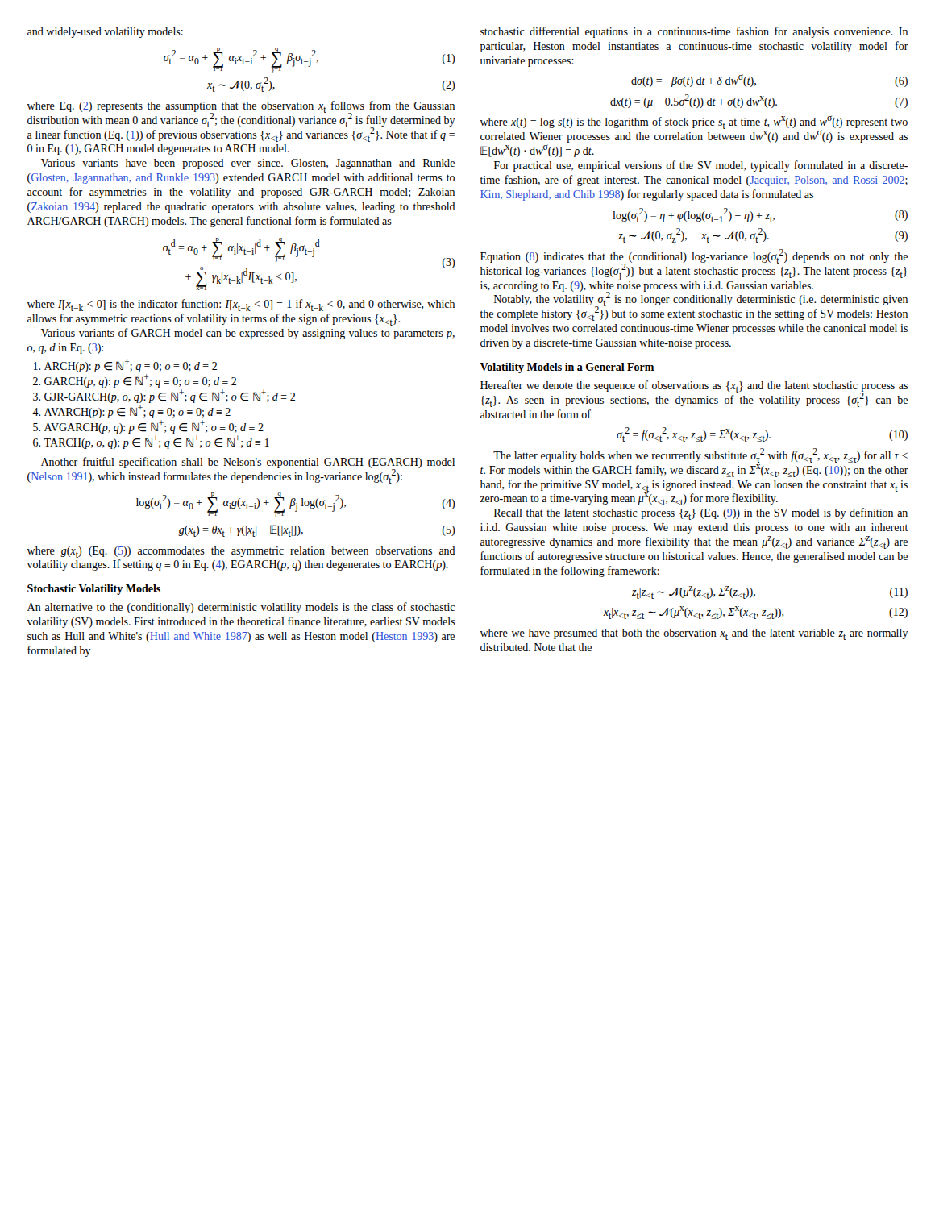and widely-used volatility models:
σt2 = α0 + p∑i=1 αixt−i2 + q∑j=1 βjσt−j2, (1)
xt ∼ 𝒩(0, σt2), (2)
where Eq. (2) represents the assumption that the observation xt follows from the Gaussian distribution with mean 0 and variance σt2; the (conditional) variance σt2 is fully determined by a linear function (Eq. (1)) of previous observations {x<t} and variances {σ<t2}. Note that if q = 0 in Eq. (1), GARCH model degenerates to ARCH model.
Various variants have been proposed ever since. Glosten, Jagannathan and Runkle (Glosten, Jagannathan, and Runkle 1993) extended GARCH model with additional terms to account for asymmetries in the volatility and proposed GJR-GARCH model; Zakoian (Zakoian 1994) replaced the quadratic operators with absolute values, leading to threshold ARCH/GARCH (TARCH) models. The general functional form is formulated as
σtd = α0 + p∑i=1 αi|xt−i|d + q∑j=1 βjσt−jd + o∑k=1 γk|xt−k|dI[xt−k < 0], (3)
where I[xt−k < 0] is the indicator function: I[xt−k < 0] = 1 if xt−k < 0, and 0 otherwise, which allows for asymmetric reactions of volatility in terms of the sign of previous {x<t}.
Various variants of GARCH model can be expressed by assigning values to parameters p, o, q, d in Eq. (3):
ARCH(p): p ∈ ℕ+; q ≡ 0; o ≡ 0; d ≡ 2
GARCH(p, q): p ∈ ℕ+; q ≡ 0; o ≡ 0; d ≡ 2
GJR-GARCH(p, o, q): p ∈ ℕ+; q ∈ ℕ+; o ∈ ℕ+; d ≡ 2
AVARCH(p): p ∈ ℕ+; q ≡ 0; o ≡ 0; d ≡ 2
AVGARCH(p, q): p ∈ ℕ+; q ∈ ℕ+; o ≡ 0; d ≡ 2
TARCH(p, o, q): p ∈ ℕ+; q ∈ ℕ+; o ∈ ℕ+; d ≡ 1
Another fruitful specification shall be Nelson's exponential GARCH (EGARCH) model (Nelson 1991), which instead formulates the dependencies in log-variance log(σt2):
log(σt2) = α0 + p∑i=1 αig(xt−i) + q∑j=1 βj log(σt−j2), (4)
g(xt) = θxt + γ(|xt| − 𝔼[|xt|]), (5)
where g(xt) (Eq. (5)) accommodates the asymmetric relation between observations and volatility changes. If setting q ≡ 0 in Eq. (4), EGARCH(p, q) then degenerates to EARCH(p).
Stochastic Volatility Models
An alternative to the (conditionally) deterministic volatility models is the class of stochastic volatility (SV) models. First introduced in the theoretical finance literature, earliest SV models such as Hull and White's (Hull and White 1987) as well as Heston model (Heston 1993) are formulated by
stochastic differential equations in a continuous-time fashion for analysis convenience. In particular, Heston model instantiates a continuous-time stochastic volatility model for univariate processes:
dσ(t) = −βσ(t) dt + δ dwσ(t), (6)
dx(t) = (μ − 0.5σ2(t)) dt + σ(t) dwx(t). (7)
where x(t) = log s(t) is the logarithm of stock price st at time t, wx(t) and wσ(t) represent two correlated Wiener processes and the correlation between dwx(t) and dwσ(t) is expressed as 𝔼[dwx(t) · dwσ(t)] = ρ dt.
For practical use, empirical versions of the SV model, typically formulated in a discrete-time fashion, are of great interest. The canonical model (Jacquier, Polson, and Rossi 2002; Kim, Shephard, and Chib 1998) for regularly spaced data is formulated as
log(σt2) = η + φ(log(σt−12) − η) + zt, (8)
zt ∼ 𝒩(0, σz2), xt ∼ 𝒩(0, σt2). (9)
Equation (8) indicates that the (conditional) log-variance log(σt2) depends on not only the historical log-variances {log(σj2)} but a latent stochastic process {zt}. The latent process {zt} is, according to Eq. (9), white noise process with i.i.d. Gaussian variables.
Notably, the volatility σt2 is no longer conditionally deterministic (i.e. deterministic given the complete history {σ<t2}) but to some extent stochastic in the setting of SV models: Heston model involves two correlated continuous-time Wiener processes while the canonical model is driven by a discrete-time Gaussian white-noise process.
Volatility Models in a General Form
Hereafter we denote the sequence of observations as {xt} and the latent stochastic process as {zt}. As seen in previous sections, the dynamics of the volatility process {σt2} can be abstracted in the form of
σt2 = f(σ<t2, x<t, z≤t) = Σx(x<t, z≤t). (10)
The latter equality holds when we recurrently substitute στ2 with f(σ<τ2, x<τ, z≤τ) for all τ < t. For models within the GARCH family, we discard z≤t in Σx(x<t, z≤t) (Eq. (10)); on the other hand, for the primitive SV model, x<t is ignored instead. We can loosen the constraint that xt is zero-mean to a time-varying mean μx(x<t, z≤t) for more flexibility.
Recall that the latent stochastic process {zt} (Eq. (9)) in the SV model is by definition an i.i.d. Gaussian white noise process. We may extend this process to one with an inherent autoregressive dynamics and more flexibility that the mean μz(z<t) and variance Σz(z<t) are functions of autoregressive structure on historical values. Hence, the generalised model can be formulated in the following framework:
zt|z<t ∼ 𝒩(μz(z<t), Σz(z<t)), (11)
xt|x<t, z≤t ∼ 𝒩(μx(x<t, z≤t), Σx(x<t, z≤t)), (12)
where we have presumed that both the observation xt and the latent variable zt are normally distributed. Note that the